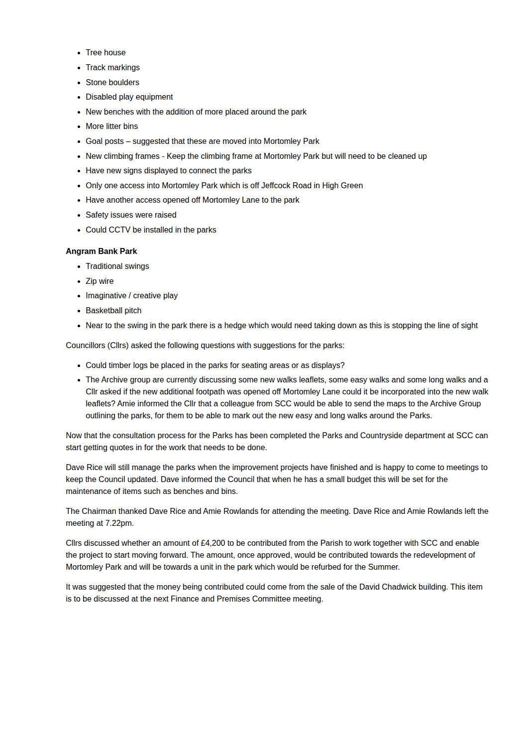Tree house
Track markings
Stone boulders
Disabled play equipment
New benches with the addition of more placed around the park
More litter bins
Goal posts – suggested that these are moved into Mortomley Park
New climbing frames - Keep the climbing frame at Mortomley Park but will need to be cleaned up
Have new signs displayed to connect the parks
Only one access into Mortomley Park which is off Jeffcock Road in High Green
Have another access opened off Mortomley Lane to the park
Safety issues were raised
Could CCTV be installed in the parks
Angram Bank Park
Traditional swings
Zip wire
Imaginative / creative play
Basketball pitch
Near to the swing in the park there is a hedge which would need taking down as this is stopping the line of sight
Councillors (Cllrs) asked the following questions with suggestions for the parks:
Could timber logs be placed in the parks for seating areas or as displays?
The Archive group are currently discussing some new walks leaflets, some easy walks and some long walks and a Cllr asked if the new additional footpath was opened off Mortomley Lane could it be incorporated into the new walk leaflets? Amie informed the Cllr that a colleague from SCC would be able to send the maps to the Archive Group outlining the parks, for them to be able to mark out the new easy and long walks around the Parks.
Now that the consultation process for the Parks has been completed the Parks and Countryside department at SCC can start getting quotes in for the work that needs to be done.
Dave Rice will still manage the parks when the improvement projects have finished and is happy to come to meetings to keep the Council updated. Dave informed the Council that when he has a small budget this will be set for the maintenance of items such as benches and bins.
The Chairman thanked Dave Rice and Amie Rowlands for attending the meeting. Dave Rice and Amie Rowlands left the meeting at 7.22pm.
Cllrs discussed whether an amount of £4,200 to be contributed from the Parish to work together with SCC and enable the project to start moving forward. The amount, once approved, would be contributed towards the redevelopment of Mortomley Park and will be towards a unit in the park which would be refurbed for the Summer.
It was suggested that the money being contributed could come from the sale of the David Chadwick building. This item is to be discussed at the next Finance and Premises Committee meeting.